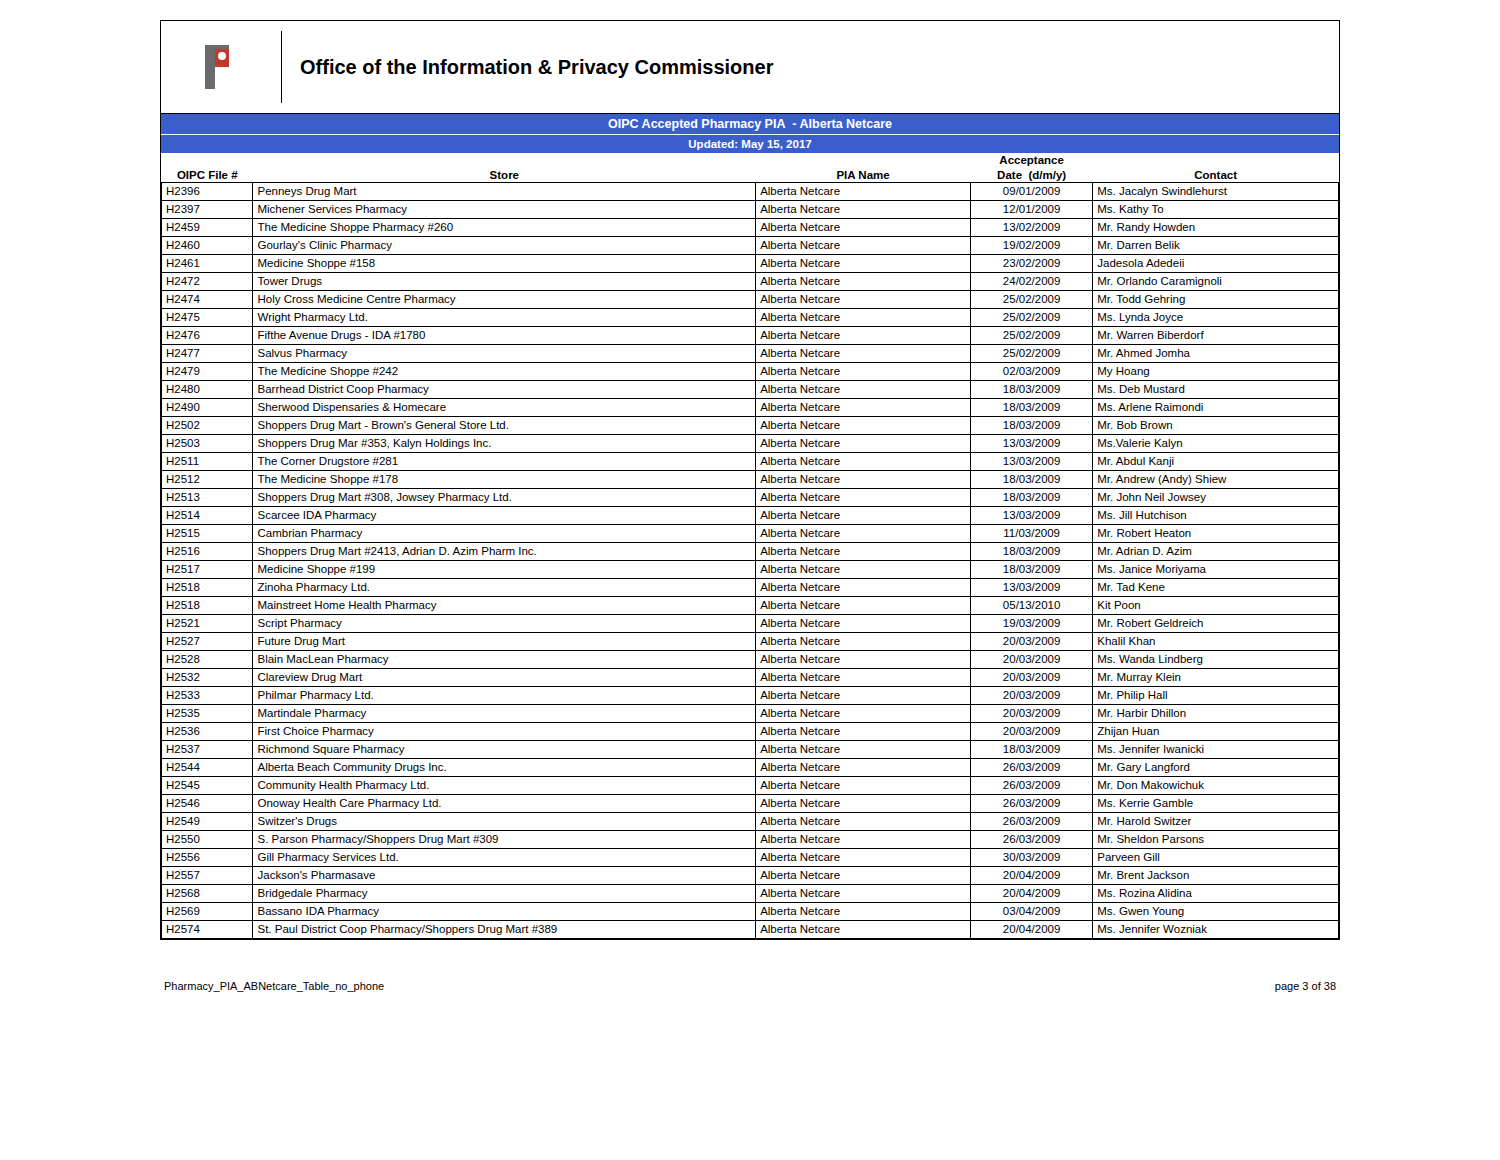Office of the Information & Privacy Commissioner
OIPC Accepted Pharmacy PIA - Alberta Netcare
Updated: May 15, 2017
| | | | Acceptance | |
| --- | --- | --- | --- | --- |
| OIPC File # | Store | PIA Name | Date (d/m/y) | Contact |
| H2396 | Penneys Drug Mart | Alberta Netcare | 09/01/2009 | Ms. Jacalyn Swindlehurst |
| H2397 | Michener Services Pharmacy | Alberta Netcare | 12/01/2009 | Ms. Kathy To |
| H2459 | The Medicine Shoppe Pharmacy #260 | Alberta Netcare | 13/02/2009 | Mr. Randy Howden |
| H2460 | Gourlay's Clinic Pharmacy | Alberta Netcare | 19/02/2009 | Mr. Darren Belik |
| H2461 | Medicine Shoppe #158 | Alberta Netcare | 23/02/2009 | Jadesola Adedeii |
| H2472 | Tower Drugs | Alberta Netcare | 24/02/2009 | Mr. Orlando Caramignoli |
| H2474 | Holy Cross Medicine Centre Pharmacy | Alberta Netcare | 25/02/2009 | Mr. Todd Gehring |
| H2475 | Wright Pharmacy Ltd. | Alberta Netcare | 25/02/2009 | Ms. Lynda Joyce |
| H2476 | Fifthe Avenue Drugs - IDA #1780 | Alberta Netcare | 25/02/2009 | Mr. Warren Biberdorf |
| H2477 | Salvus Pharmacy | Alberta Netcare | 25/02/2009 | Mr. Ahmed Jomha |
| H2479 | The Medicine Shoppe #242 | Alberta Netcare | 02/03/2009 | My Hoang |
| H2480 | Barrhead District Coop Pharmacy | Alberta Netcare | 18/03/2009 | Ms. Deb Mustard |
| H2490 | Sherwood Dispensaries & Homecare | Alberta Netcare | 18/03/2009 | Ms. Arlene Raimondi |
| H2502 | Shoppers Drug Mart - Brown's General Store Ltd. | Alberta Netcare | 18/03/2009 | Mr. Bob Brown |
| H2503 | Shoppers Drug Mar #353, Kalyn Holdings Inc. | Alberta Netcare | 13/03/2009 | Ms.Valerie Kalyn |
| H2511 | The Corner Drugstore #281 | Alberta Netcare | 13/03/2009 | Mr. Abdul Kanji |
| H2512 | The Medicine Shoppe #178 | Alberta Netcare | 18/03/2009 | Mr. Andrew (Andy) Shiew |
| H2513 | Shoppers Drug Mart #308, Jowsey Pharmacy Ltd. | Alberta Netcare | 18/03/2009 | Mr. John Neil Jowsey |
| H2514 | Scarcee IDA Pharmacy | Alberta Netcare | 13/03/2009 | Ms. Jill Hutchison |
| H2515 | Cambrian Pharmacy | Alberta Netcare | 11/03/2009 | Mr. Robert Heaton |
| H2516 | Shoppers Drug Mart #2413, Adrian D. Azim Pharm Inc. | Alberta Netcare | 18/03/2009 | Mr. Adrian D. Azim |
| H2517 | Medicine Shoppe #199 | Alberta Netcare | 18/03/2009 | Ms. Janice Moriyama |
| H2518 | Zinoha Pharmacy Ltd. | Alberta Netcare | 13/03/2009 | Mr. Tad Kene |
| H2518 | Mainstreet Home Health Pharmacy | Alberta Netcare | 05/13/2010 | Kit Poon |
| H2521 | Script Pharmacy | Alberta Netcare | 19/03/2009 | Mr. Robert Geldreich |
| H2527 | Future Drug Mart | Alberta Netcare | 20/03/2009 | Khalil Khan |
| H2528 | Blain MacLean Pharmacy | Alberta Netcare | 20/03/2009 | Ms. Wanda Lindberg |
| H2532 | Clareview Drug Mart | Alberta Netcare | 20/03/2009 | Mr. Murray Klein |
| H2533 | Philmar Pharmacy Ltd. | Alberta Netcare | 20/03/2009 | Mr. Philip Hall |
| H2535 | Martindale Pharmacy | Alberta Netcare | 20/03/2009 | Mr. Harbir Dhillon |
| H2536 | First Choice Pharmacy | Alberta Netcare | 20/03/2009 | Zhijan Huan |
| H2537 | Richmond Square Pharmacy | Alberta Netcare | 18/03/2009 | Ms. Jennifer Iwanicki |
| H2544 | Alberta Beach Community Drugs Inc. | Alberta Netcare | 26/03/2009 | Mr. Gary Langford |
| H2545 | Community Health Pharmacy Ltd. | Alberta Netcare | 26/03/2009 | Mr. Don Makowichuk |
| H2546 | Onoway Health Care Pharmacy Ltd. | Alberta Netcare | 26/03/2009 | Ms. Kerrie Gamble |
| H2549 | Switzer's Drugs | Alberta Netcare | 26/03/2009 | Mr. Harold Switzer |
| H2550 | S. Parson Pharmacy/Shoppers Drug Mart #309 | Alberta Netcare | 26/03/2009 | Mr. Sheldon Parsons |
| H2556 | Gill Pharmacy Services Ltd. | Alberta Netcare | 30/03/2009 | Parveen Gill |
| H2557 | Jackson's Pharmasave | Alberta Netcare | 20/04/2009 | Mr. Brent Jackson |
| H2568 | Bridgedale Pharmacy | Alberta Netcare | 20/04/2009 | Ms. Rozina Alidina |
| H2569 | Bassano IDA Pharmacy | Alberta Netcare | 03/04/2009 | Ms. Gwen Young |
| H2574 | St. Paul District Coop Pharmacy/Shoppers Drug Mart #389 | Alberta Netcare | 20/04/2009 | Ms. Jennifer Wozniak |
Pharmacy_PIA_ABNetcare_Table_no_phone
page 3 of 38